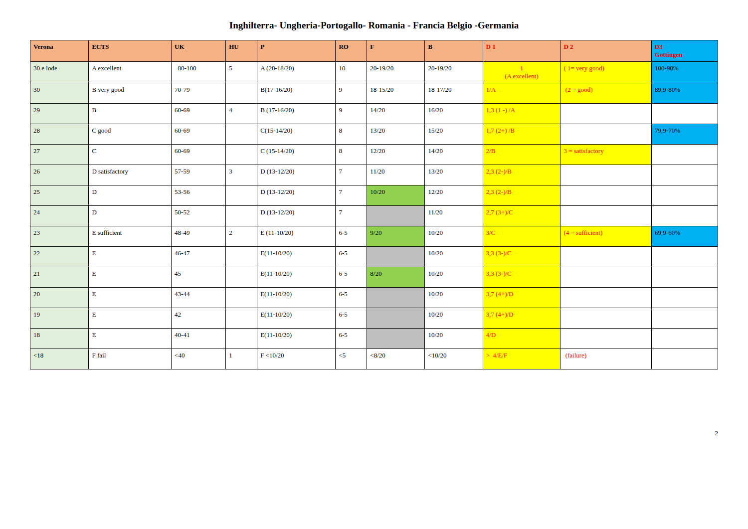Inghilterra- Ungheria-Portogallo- Romania - Francia Belgio -Germania
| Verona | ECTS | UK | HU | P | RO | F | B | D 1 | D 2 | D3 Gottingen |
| --- | --- | --- | --- | --- | --- | --- | --- | --- | --- | --- |
| 30 e lode | A excellent | 80-100 | 5 | A (20-18/20) | 10 | 20-19/20 | 20-19/20 | 1 (A excellent) | ( 1= very good) | 100-90% |
| 30 | B very good | 70-79 | | B(17-16/20) | 9 | 18-15/20 | 18-17/20 | 1/A | (2 = good) | 89,9-80% |
| 29 | B | 60-69 | 4 | B (17-16/20) | 9 | 14/20 | 16/20 | 1,3 (1 -) /A | | |
| 28 | C good | 60-69 | | C(15-14/20) | 8 | 13/20 | 15/20 | 1,7 (2+) /B | | 79,9-70% |
| 27 | C | 60-69 | | C (15-14/20) | 8 | 12/20 | 14/20 | 2/B | 3 = satisfactory | |
| 26 | D satisfactory | 57-59 | 3 | D (13-12/20) | 7 | 11/20 | 13/20 | 2,3 (2-)/B | | |
| 25 | D | 53-56 | | D (13-12/20) | 7 | 10/20 | 12/20 | 2,3 (2-)/B | | |
| 24 | D | 50-52 | | D (13-12/20) | 7 | | 11/20 | 2,7 (3+)/C | | |
| 23 | E sufficient | 48-49 | 2 | E (11-10/20) | 6-5 | 9/20 | 10/20 | 3/C | (4 = sufficient) | 69,9-60% |
| 22 | E | 46-47 | | E(11-10/20) | 6-5 | | 10/20 | 3,3 (3-)/C | | |
| 21 | E | 45 | | E(11-10/20) | 6-5 | 8/20 | 10/20 | 3,3 (3-)/C | | |
| 20 | E | 43-44 | | E(11-10/20) | 6-5 | | 10/20 | 3,7 (4+)/D | | |
| 19 | E | 42 | | E(11-10/20) | 6-5 | | 10/20 | 3,7 (4+)/D | | |
| 18 | E | 40-41 | | E(11-10/20) | 6-5 | | 10/20 | 4/D | | |
| <18 | F fail | <40 | 1 | F <10/20 | <5 | <8/20 | <10/20 | > 4/E/F | (failure) | |
2